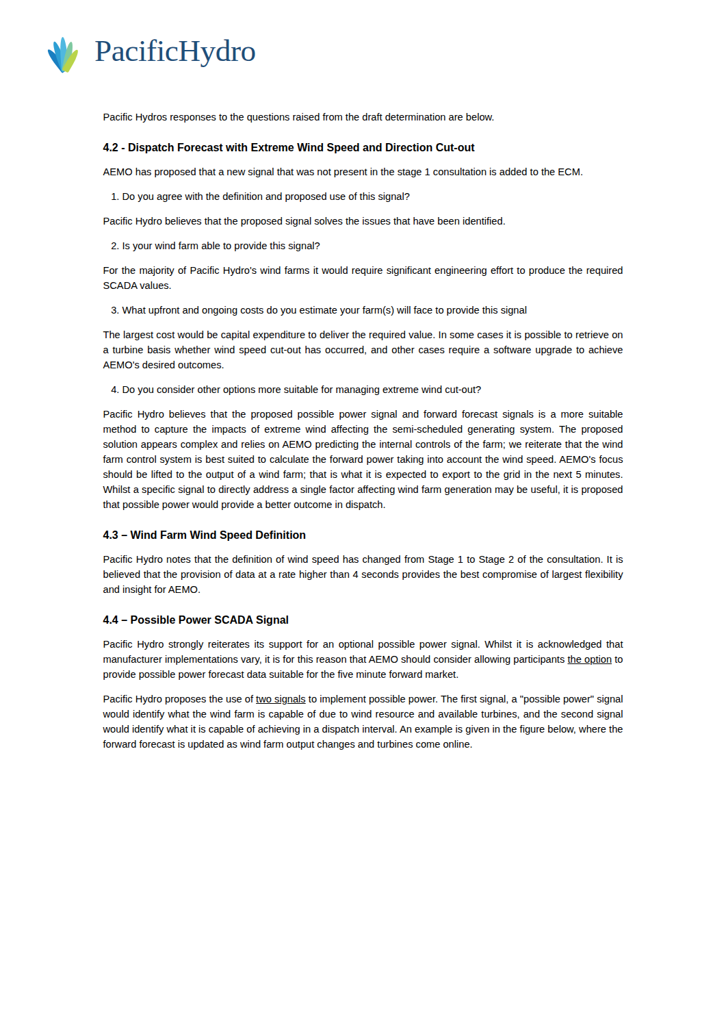PacificHydro
Pacific Hydros responses to the questions raised from the draft determination are below.
4.2 - Dispatch Forecast with Extreme Wind Speed and Direction Cut-out
AEMO has proposed that a new signal that was not present in the stage 1 consultation is added to the ECM.
Do you agree with the definition and proposed use of this signal?
Pacific Hydro believes that the proposed signal solves the issues that have been identified.
Is your wind farm able to provide this signal?
For the majority of Pacific Hydro's wind farms it would require significant engineering effort to produce the required SCADA values.
What upfront and ongoing costs do you estimate your farm(s) will face to provide this signal
The largest cost would be capital expenditure to deliver the required value. In some cases it is possible to retrieve on a turbine basis whether wind speed cut-out has occurred, and other cases require a software upgrade to achieve AEMO's desired outcomes.
Do you consider other options more suitable for managing extreme wind cut-out?
Pacific Hydro believes that the proposed possible power signal and forward forecast signals is a more suitable method to capture the impacts of extreme wind affecting the semi-scheduled generating system. The proposed solution appears complex and relies on AEMO predicting the internal controls of the farm; we reiterate that the wind farm control system is best suited to calculate the forward power taking into account the wind speed. AEMO's focus should be lifted to the output of a wind farm; that is what it is expected to export to the grid in the next 5 minutes. Whilst a specific signal to directly address a single factor affecting wind farm generation may be useful, it is proposed that possible power would provide a better outcome in dispatch.
4.3 – Wind Farm Wind Speed Definition
Pacific Hydro notes that the definition of wind speed has changed from Stage 1 to Stage 2 of the consultation. It is believed that the provision of data at a rate higher than 4 seconds provides the best compromise of largest flexibility and insight for AEMO.
4.4 – Possible Power SCADA Signal
Pacific Hydro strongly reiterates its support for an optional possible power signal. Whilst it is acknowledged that manufacturer implementations vary, it is for this reason that AEMO should consider allowing participants the option to provide possible power forecast data suitable for the five minute forward market.
Pacific Hydro proposes the use of two signals to implement possible power. The first signal, a "possible power" signal would identify what the wind farm is capable of due to wind resource and available turbines, and the second signal would identify what it is capable of achieving in a dispatch interval. An example is given in the figure below, where the forward forecast is updated as wind farm output changes and turbines come online.